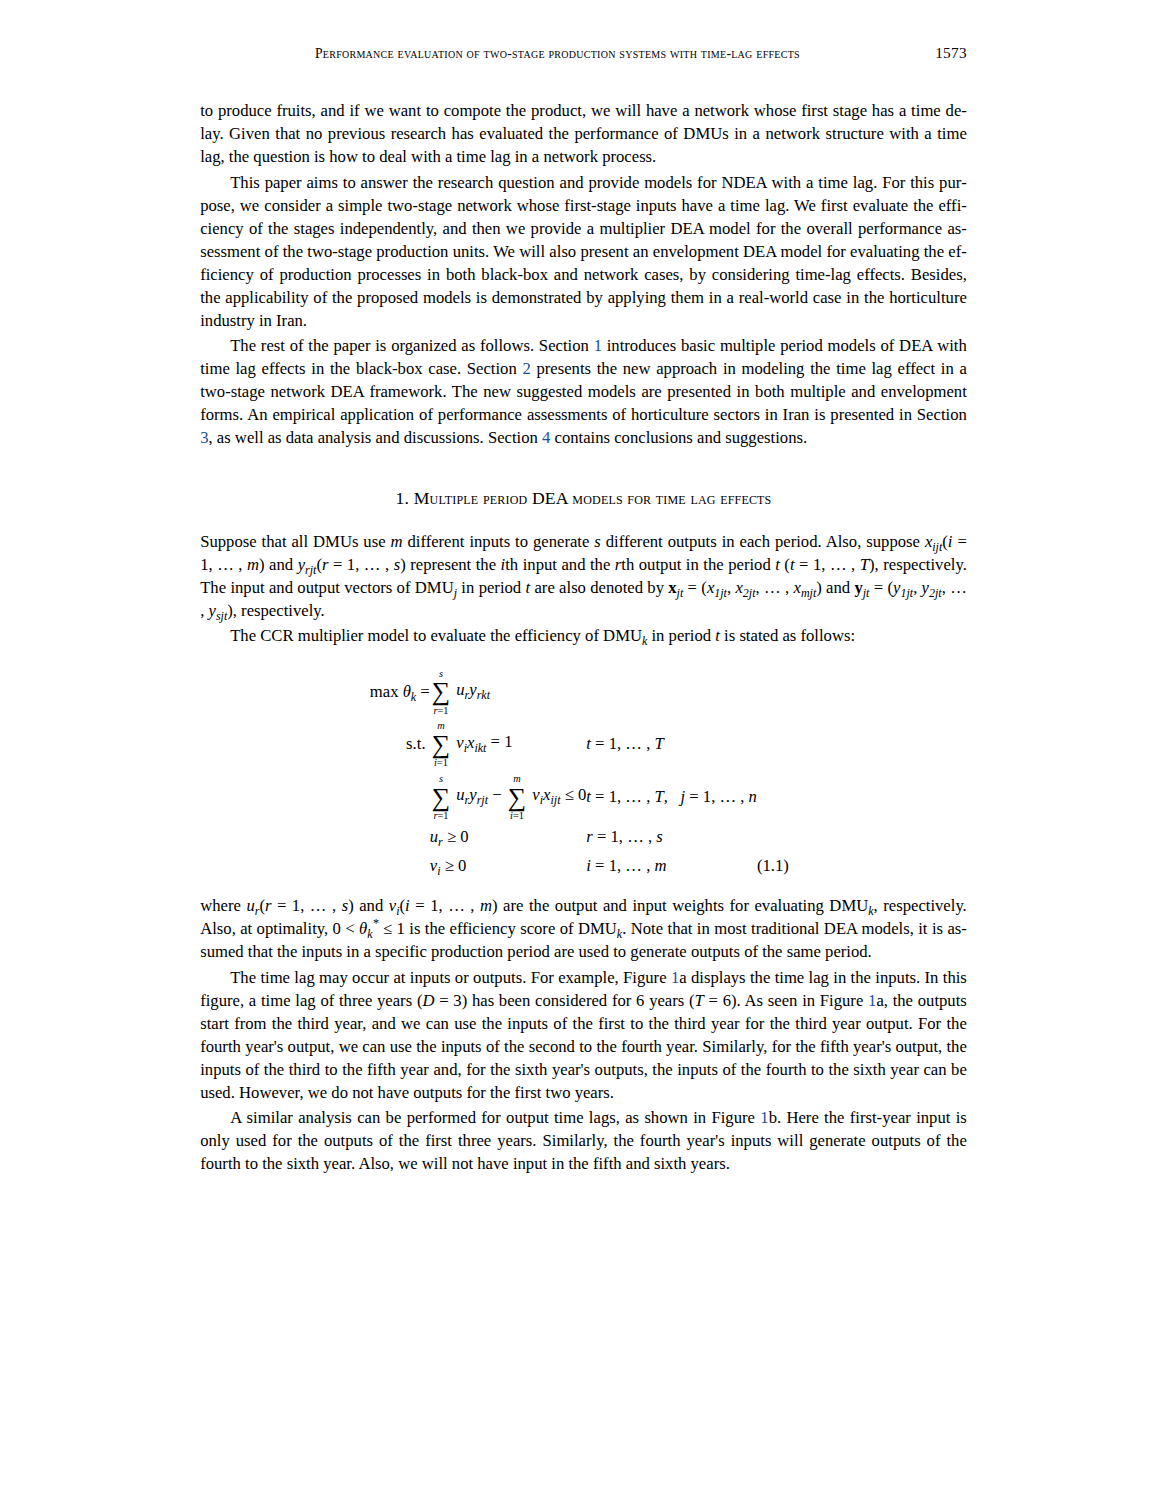Performance evaluation of two-stage production systems with time-lag effects 1573
to produce fruits, and if we want to compote the product, we will have a network whose first stage has a time delay. Given that no previous research has evaluated the performance of DMUs in a network structure with a time lag, the question is how to deal with a time lag in a network process.
This paper aims to answer the research question and provide models for NDEA with a time lag. For this purpose, we consider a simple two-stage network whose first-stage inputs have a time lag. We first evaluate the efficiency of the stages independently, and then we provide a multiplier DEA model for the overall performance assessment of the two-stage production units. We will also present an envelopment DEA model for evaluating the efficiency of production processes in both black-box and network cases, by considering time-lag effects. Besides, the applicability of the proposed models is demonstrated by applying them in a real-world case in the horticulture industry in Iran.
The rest of the paper is organized as follows. Section 1 introduces basic multiple period models of DEA with time lag effects in the black-box case. Section 2 presents the new approach in modeling the time lag effect in a two-stage network DEA framework. The new suggested models are presented in both multiple and envelopment forms. An empirical application of performance assessments of horticulture sectors in Iran is presented in Section 3, as well as data analysis and discussions. Section 4 contains conclusions and suggestions.
1. Multiple period DEA models for time lag effects
Suppose that all DMUs use m different inputs to generate s different outputs in each period. Also, suppose xijt(i = 1, … , m) and yrjt(r = 1, … , s) represent the ith input and the rth output in the period t (t = 1, … , T), respectively. The input and output vectors of DMUj in period t are also denoted by xjt = (x1jt, x2jt, … , xmjt) and yjt = (y1jt, y2jt, … , ysjt), respectively.
The CCR multiplier model to evaluate the efficiency of DMUk in period t is stated as follows:
| max θ k = | s ∑ r = 1 u r y rkt | | |
| s.t. | m ∑ i = 1 v i x ikt = 1 | t = 1 , … , T | |
| | s ∑ r = 1 u r y rjt − m ∑ i = 1 v i x ijt ≤ 0 | t = 1 , … , T , j = 1 , … , n | |
| | u r ≥ 0 | r = 1 , … , s | |
| | v i ≥ 0 | i = 1 , … , m | (1.1) |
where ur(r = 1, … , s) and vi(i = 1, … , m) are the output and input weights for evaluating DMUk, respectively. Also, at optimality, 0 < θk* ≤ 1 is the efficiency score of DMUk. Note that in most traditional DEA models, it is assumed that the inputs in a specific production period are used to generate outputs of the same period.
The time lag may occur at inputs or outputs. For example, Figure 1a displays the time lag in the inputs. In this figure, a time lag of three years (D = 3) has been considered for 6 years (T = 6). As seen in Figure 1a, the outputs start from the third year, and we can use the inputs of the first to the third year for the third year output. For the fourth year's output, we can use the inputs of the second to the fourth year. Similarly, for the fifth year's output, the inputs of the third to the fifth year and, for the sixth year's outputs, the inputs of the fourth to the sixth year can be used. However, we do not have outputs for the first two years.
A similar analysis can be performed for output time lags, as shown in Figure 1b. Here the first-year input is only used for the outputs of the first three years. Similarly, the fourth year's inputs will generate outputs of the fourth to the sixth year. Also, we will not have input in the fifth and sixth years.